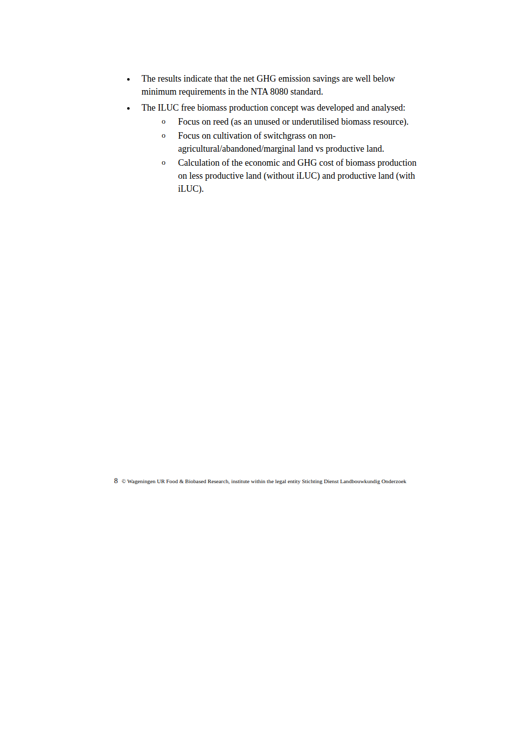The results indicate that the net GHG emission savings are well below minimum requirements in the NTA 8080 standard.
The ILUC free biomass production concept was developed and analysed:
Focus on reed (as an unused or underutilised biomass resource).
Focus on cultivation of switchgrass on non-agricultural/abandoned/marginal land vs productive land.
Calculation of the economic and GHG cost of biomass production on less productive land (without iLUC) and productive land (with iLUC).
8© Wageningen UR Food & Biobased Research, institute within the legal entity Stichting Dienst Landbouwkundig Onderzoek